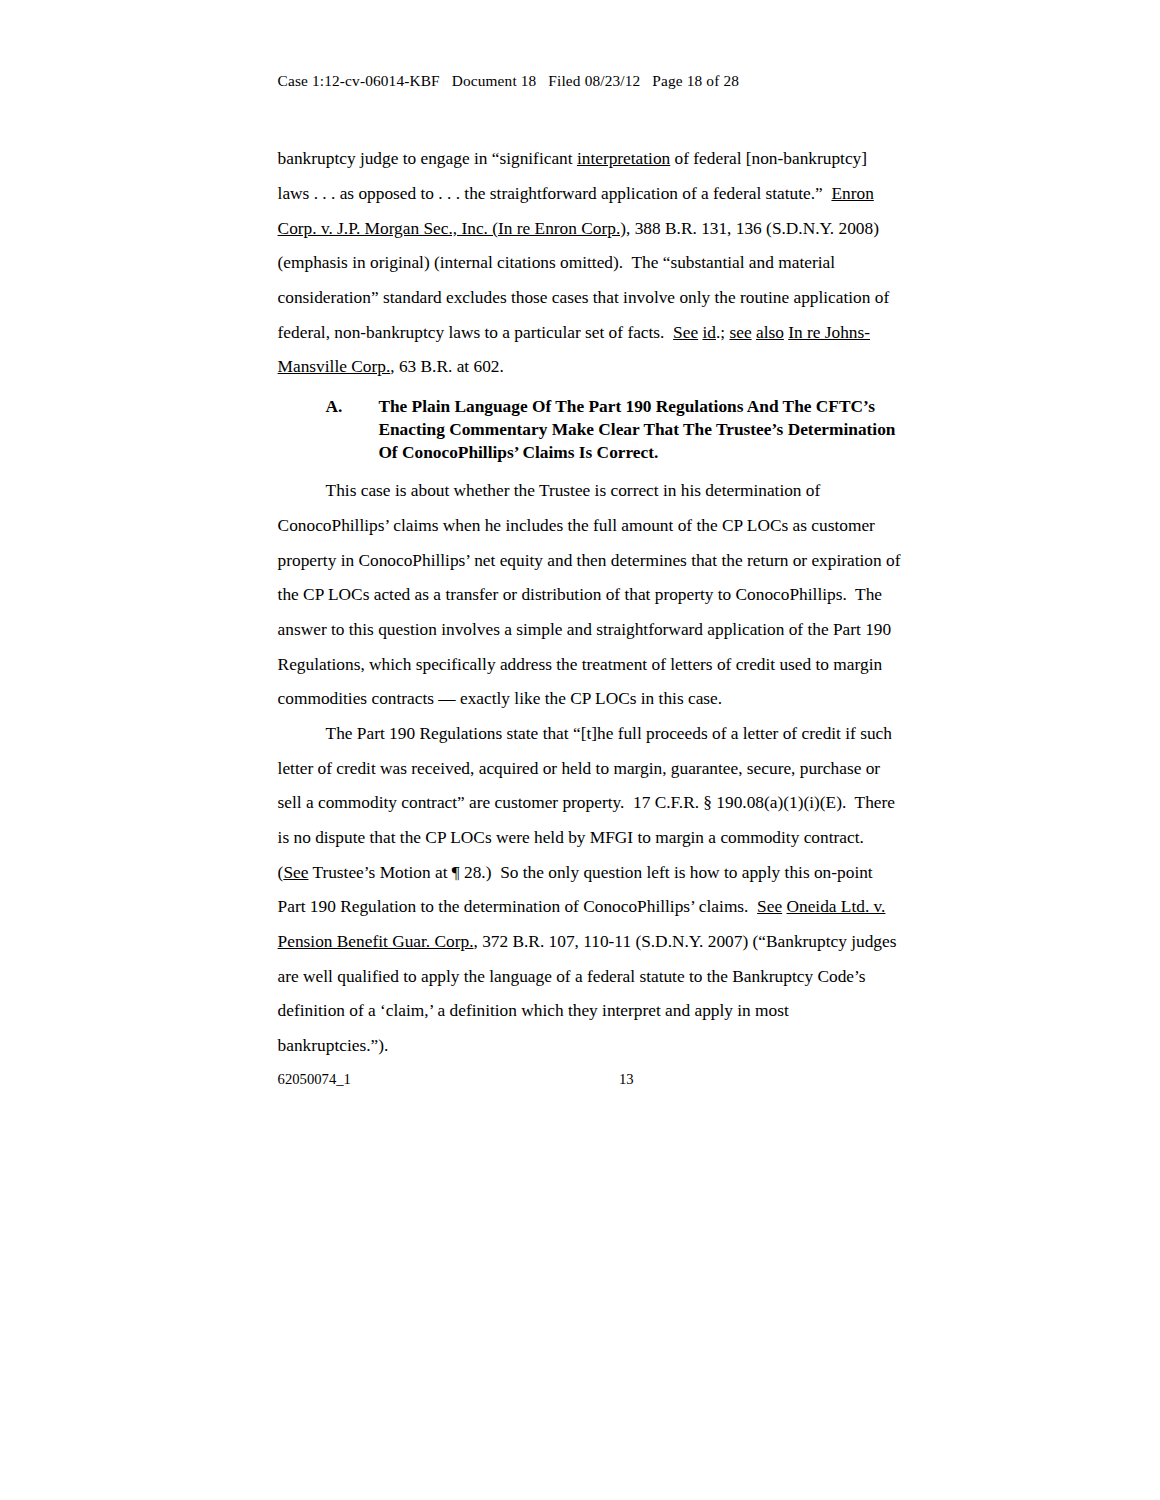Case 1:12-cv-06014-KBF Document 18 Filed 08/23/12 Page 18 of 28
bankruptcy judge to engage in “significant interpretation of federal [non-bankruptcy] laws . . . as opposed to . . . the straightforward application of a federal statute.” Enron Corp. v. J.P. Morgan Sec., Inc. (In re Enron Corp.), 388 B.R. 131, 136 (S.D.N.Y. 2008) (emphasis in original) (internal citations omitted). The “substantial and material consideration” standard excludes those cases that involve only the routine application of federal, non-bankruptcy laws to a particular set of facts. See id.; see also In re Johns-Mansville Corp., 63 B.R. at 602.
A.
The Plain Language Of The Part 190 Regulations And The CFTC’s Enacting Commentary Make Clear That The Trustee’s Determination Of ConocoPhillips’ Claims Is Correct.
This case is about whether the Trustee is correct in his determination of ConocoPhillips’ claims when he includes the full amount of the CP LOCs as customer property in ConocoPhillips’ net equity and then determines that the return or expiration of the CP LOCs acted as a transfer or distribution of that property to ConocoPhillips. The answer to this question involves a simple and straightforward application of the Part 190 Regulations, which specifically address the treatment of letters of credit used to margin commodities contracts — exactly like the CP LOCs in this case.
The Part 190 Regulations state that “[t]he full proceeds of a letter of credit if such letter of credit was received, acquired or held to margin, guarantee, secure, purchase or sell a commodity contract” are customer property. 17 C.F.R. § 190.08(a)(1)(i)(E). There is no dispute that the CP LOCs were held by MFGI to margin a commodity contract. (See Trustee’s Motion at ¶ 28.) So the only question left is how to apply this on-point Part 190 Regulation to the determination of ConocoPhillips’ claims. See Oneida Ltd. v. Pension Benefit Guar. Corp., 372 B.R. 107, 110-11 (S.D.N.Y. 2007) (“Bankruptcy judges are well qualified to apply the language of a federal statute to the Bankruptcy Code’s definition of a ‘claim,’ a definition which they interpret and apply in most bankruptcies.”).
62050074_1
13